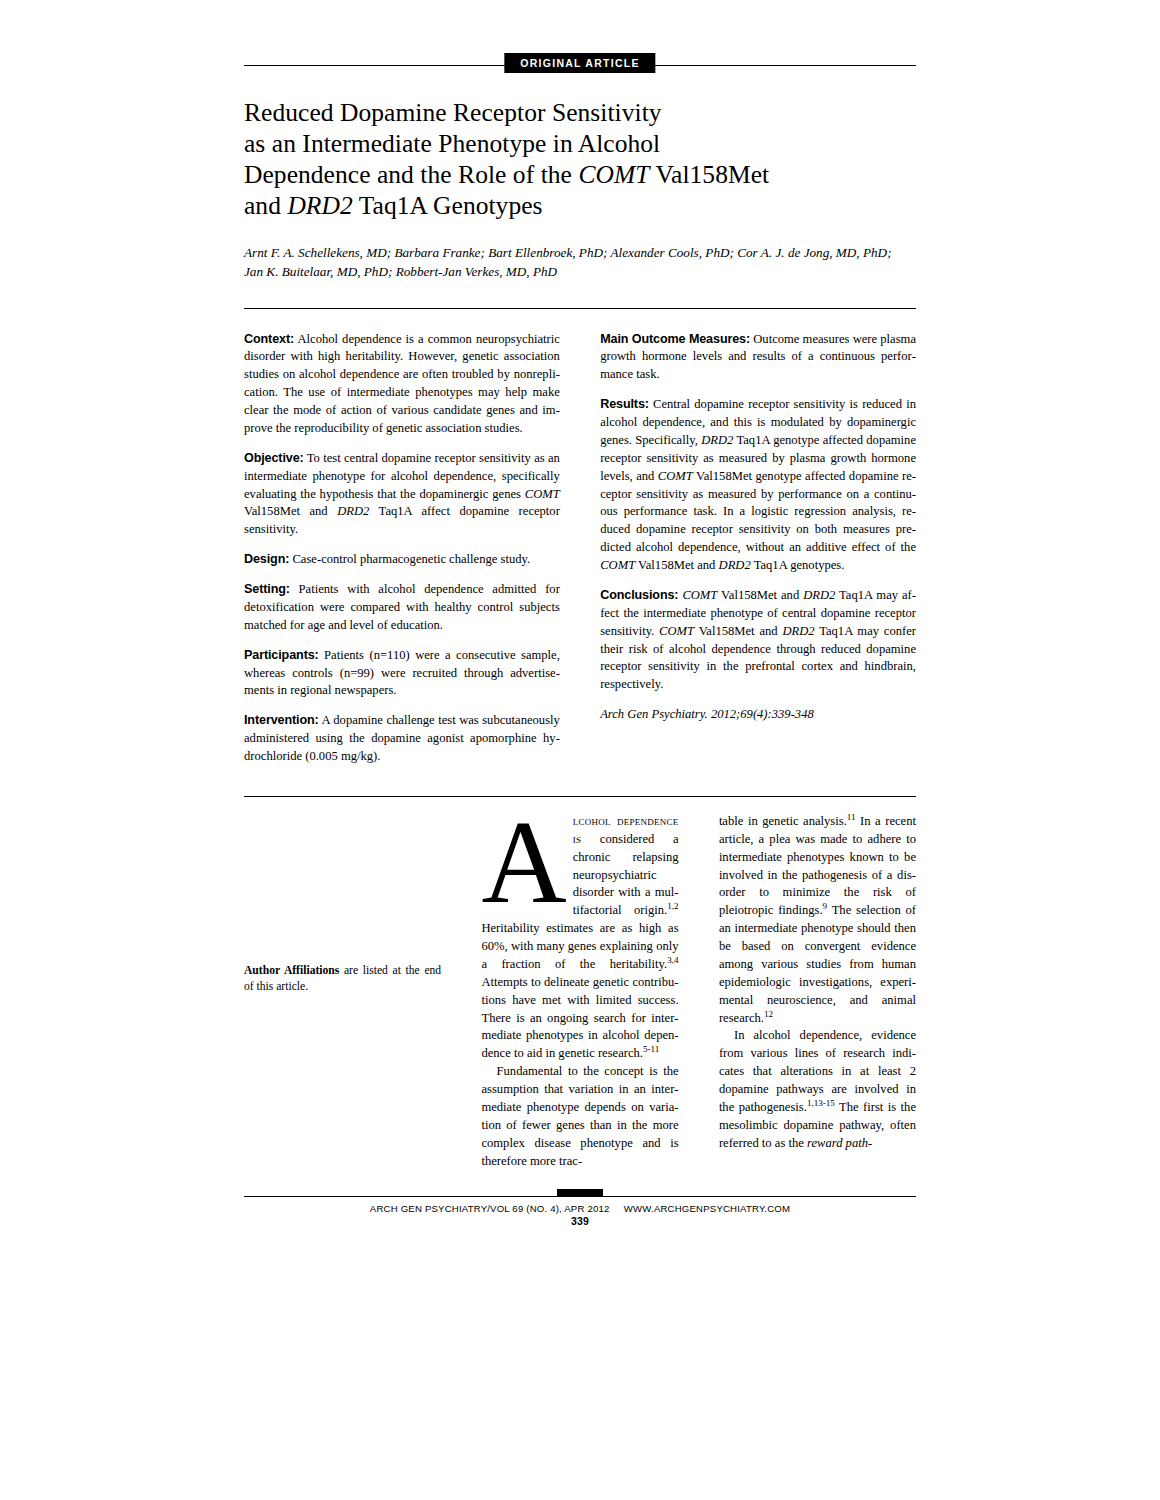Original Article
Reduced Dopamine Receptor Sensitivity
as an Intermediate Phenotype in Alcohol
Dependence and the Role of the COMT Val158Met
and DRD2 Taq1A Genotypes
Arnt F. A. Schellekens, MD; Barbara Franke; Bart Ellenbroek, PhD; Alexander Cools, PhD; Cor A. J. de Jong, MD, PhD;
Jan K. Buitelaar, MD, PhD; Robbert-Jan Verkes, MD, PhD
Context: Alcohol dependence is a common neuropsychiatric disorder with high heritability. However, genetic association studies on alcohol dependence are often troubled by nonreplication. The use of intermediate phenotypes may help make clear the mode of action of various candidate genes and improve the reproducibility of genetic association studies.
Objective: To test central dopamine receptor sensitivity as an intermediate phenotype for alcohol dependence, specifically evaluating the hypothesis that the dopaminergic genes COMT Val158Met and DRD2 Taq1A affect dopamine receptor sensitivity.
Design: Case-control pharmacogenetic challenge study.
Setting: Patients with alcohol dependence admitted for detoxification were compared with healthy control subjects matched for age and level of education.
Participants: Patients (n=110) were a consecutive sample, whereas controls (n=99) were recruited through advertisements in regional newspapers.
Intervention: A dopamine challenge test was subcutaneously administered using the dopamine agonist apomorphine hydrochloride (0.005 mg/kg).
Main Outcome Measures: Outcome measures were plasma growth hormone levels and results of a continuous performance task.
Results: Central dopamine receptor sensitivity is reduced in alcohol dependence, and this is modulated by dopaminergic genes. Specifically, DRD2 Taq1A genotype affected dopamine receptor sensitivity as measured by plasma growth hormone levels, and COMT Val158Met genotype affected dopamine receptor sensitivity as measured by performance on a continuous performance task. In a logistic regression analysis, reduced dopamine receptor sensitivity on both measures predicted alcohol dependence, without an additive effect of the COMT Val158Met and DRD2 Taq1A genotypes.
Conclusions: COMT Val158Met and DRD2 Taq1A may affect the intermediate phenotype of central dopamine receptor sensitivity. COMT Val158Met and DRD2 Taq1A may confer their risk of alcohol dependence through reduced dopamine receptor sensitivity in the prefrontal cortex and hindbrain, respectively.
Arch Gen Psychiatry. 2012;69(4):339-348
Author Affiliations are listed at the end of this article.
A
lcohol dependence is considered a chronic relapsing neuropsychiatric disorder with a multifactorial origin.1,2 Heritability estimates are as high as 60%, with many genes explaining only a fraction of the heritability.3,4 Attempts to delineate genetic contributions have met with limited success. There is an ongoing search for intermediate phenotypes in alcohol dependence to aid in genetic research.5-11
Fundamental to the concept is the assumption that variation in an intermediate phenotype depends on variation of fewer genes than in the more complex disease phenotype and is therefore more trac-
table in genetic analysis.11 In a recent article, a plea was made to adhere to intermediate phenotypes known to be involved in the pathogenesis of a disorder to minimize the risk of pleiotropic findings.9 The selection of an intermediate phenotype should then be based on convergent evidence among various studies from human epidemiologic investigations, experimental neuroscience, and animal research.12
In alcohol dependence, evidence from various lines of research indicates that alterations in at least 2 dopamine pathways are involved in the pathogenesis.1,13-15 The first is the mesolimbic dopamine pathway, often referred to as the reward path-
ARCH GEN PSYCHIATRY/VOL 69 (NO. 4), APR 2012 WWW.ARCHGENPSYCHIATRY.COM
339